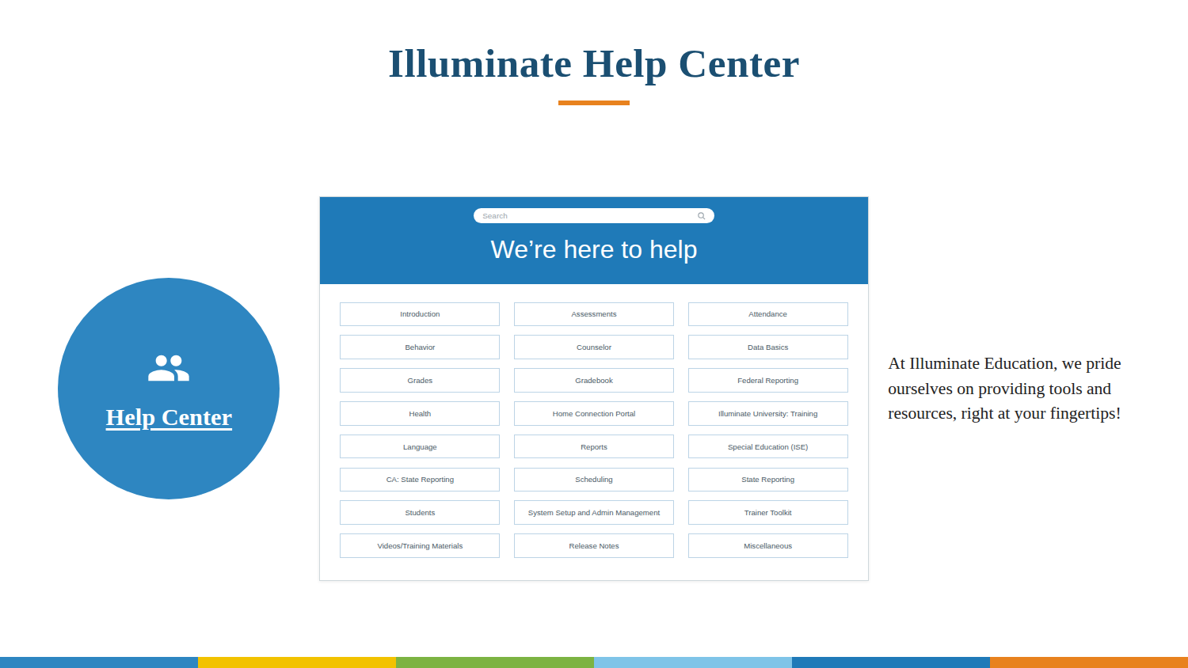Illuminate Help Center
Help Center
Search
We’re here to help
Introduction Assessments Attendance Behavior Counselor Data Basics Grades Gradebook Federal Reporting Health Home Connection Portal Illuminate University: Training Language Reports Special Education (ISE) CA: State Reporting Scheduling State Reporting Students System Setup and Admin Management Trainer Toolkit Videos/Training Materials Release Notes Miscellaneous
At Illuminate Education, we pride ourselves on providing tools and resources, right at your fingertips!